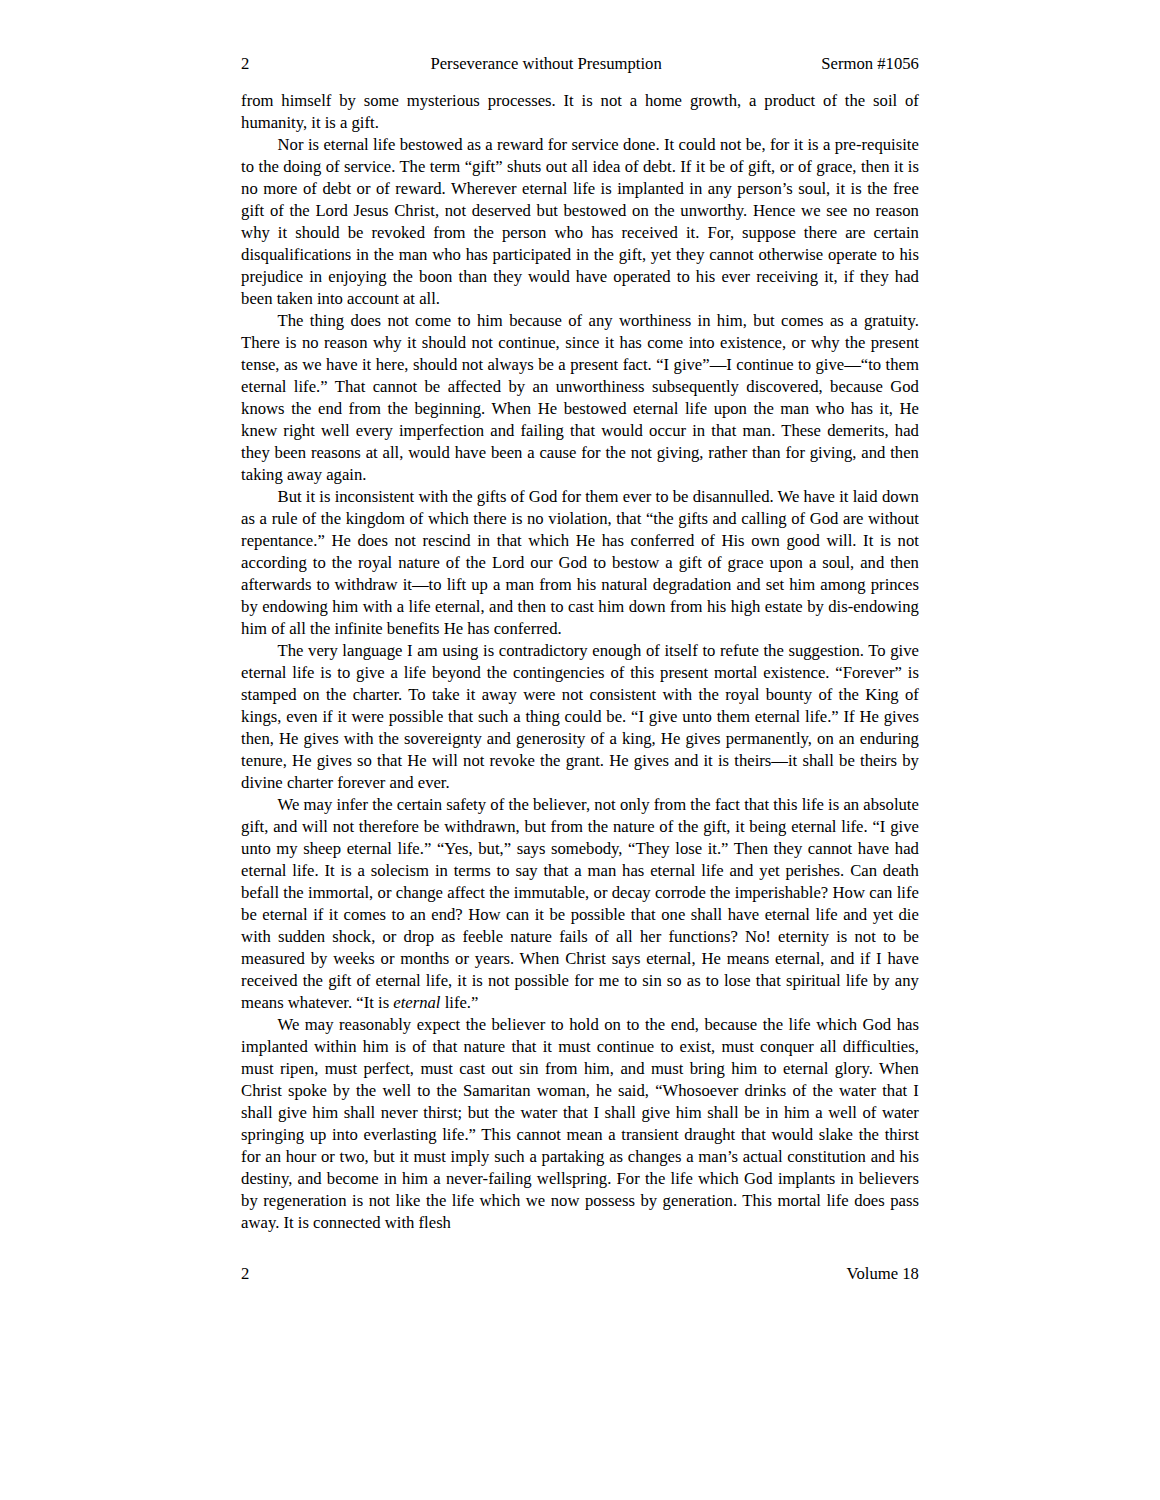2
Perseverance without Presumption
Sermon #1056
from himself by some mysterious processes. It is not a home growth, a product of the soil of humanity, it is a gift.
Nor is eternal life bestowed as a reward for service done. It could not be, for it is a pre-requisite to the doing of service. The term “gift” shuts out all idea of debt. If it be of gift, or of grace, then it is no more of debt or of reward. Wherever eternal life is implanted in any person’s soul, it is the free gift of the Lord Jesus Christ, not deserved but bestowed on the unworthy. Hence we see no reason why it should be revoked from the person who has received it. For, suppose there are certain disqualifications in the man who has participated in the gift, yet they cannot otherwise operate to his prejudice in enjoying the boon than they would have operated to his ever receiving it, if they had been taken into account at all.
The thing does not come to him because of any worthiness in him, but comes as a gratuity. There is no reason why it should not continue, since it has come into existence, or why the present tense, as we have it here, should not always be a present fact. “I give”—I continue to give—“to them eternal life.” That cannot be affected by an unworthiness subsequently discovered, because God knows the end from the beginning. When He bestowed eternal life upon the man who has it, He knew right well every imperfection and failing that would occur in that man. These demerits, had they been reasons at all, would have been a cause for the not giving, rather than for giving, and then taking away again.
But it is inconsistent with the gifts of God for them ever to be disannulled. We have it laid down as a rule of the kingdom of which there is no violation, that “the gifts and calling of God are without repentance.” He does not rescind in that which He has conferred of His own good will. It is not according to the royal nature of the Lord our God to bestow a gift of grace upon a soul, and then afterwards to withdraw it—to lift up a man from his natural degradation and set him among princes by endowing him with a life eternal, and then to cast him down from his high estate by dis-endowing him of all the infinite benefits He has conferred.
The very language I am using is contradictory enough of itself to refute the suggestion. To give eternal life is to give a life beyond the contingencies of this present mortal existence. “Forever” is stamped on the charter. To take it away were not consistent with the royal bounty of the King of kings, even if it were possible that such a thing could be. “I give unto them eternal life.” If He gives then, He gives with the sovereignty and generosity of a king, He gives permanently, on an enduring tenure, He gives so that He will not revoke the grant. He gives and it is theirs—it shall be theirs by divine charter forever and ever.
We may infer the certain safety of the believer, not only from the fact that this life is an absolute gift, and will not therefore be withdrawn, but from the nature of the gift, it being eternal life. “I give unto my sheep eternal life.” “Yes, but,” says somebody, “They lose it.” Then they cannot have had eternal life. It is a solecism in terms to say that a man has eternal life and yet perishes. Can death befall the immortal, or change affect the immutable, or decay corrode the imperishable? How can life be eternal if it comes to an end? How can it be possible that one shall have eternal life and yet die with sudden shock, or drop as feeble nature fails of all her functions? No! eternity is not to be measured by weeks or months or years. When Christ says eternal, He means eternal, and if I have received the gift of eternal life, it is not possible for me to sin so as to lose that spiritual life by any means whatever. “It is eternal life.”
We may reasonably expect the believer to hold on to the end, because the life which God has implanted within him is of that nature that it must continue to exist, must conquer all difficulties, must ripen, must perfect, must cast out sin from him, and must bring him to eternal glory. When Christ spoke by the well to the Samaritan woman, he said, “Whosoever drinks of the water that I shall give him shall never thirst; but the water that I shall give him shall be in him a well of water springing up into everlasting life.” This cannot mean a transient draught that would slake the thirst for an hour or two, but it must imply such a partaking as changes a man’s actual constitution and his destiny, and become in him a never-failing wellspring. For the life which God implants in believers by regeneration is not like the life which we now possess by generation. This mortal life does pass away. It is connected with flesh
2
Volume 18